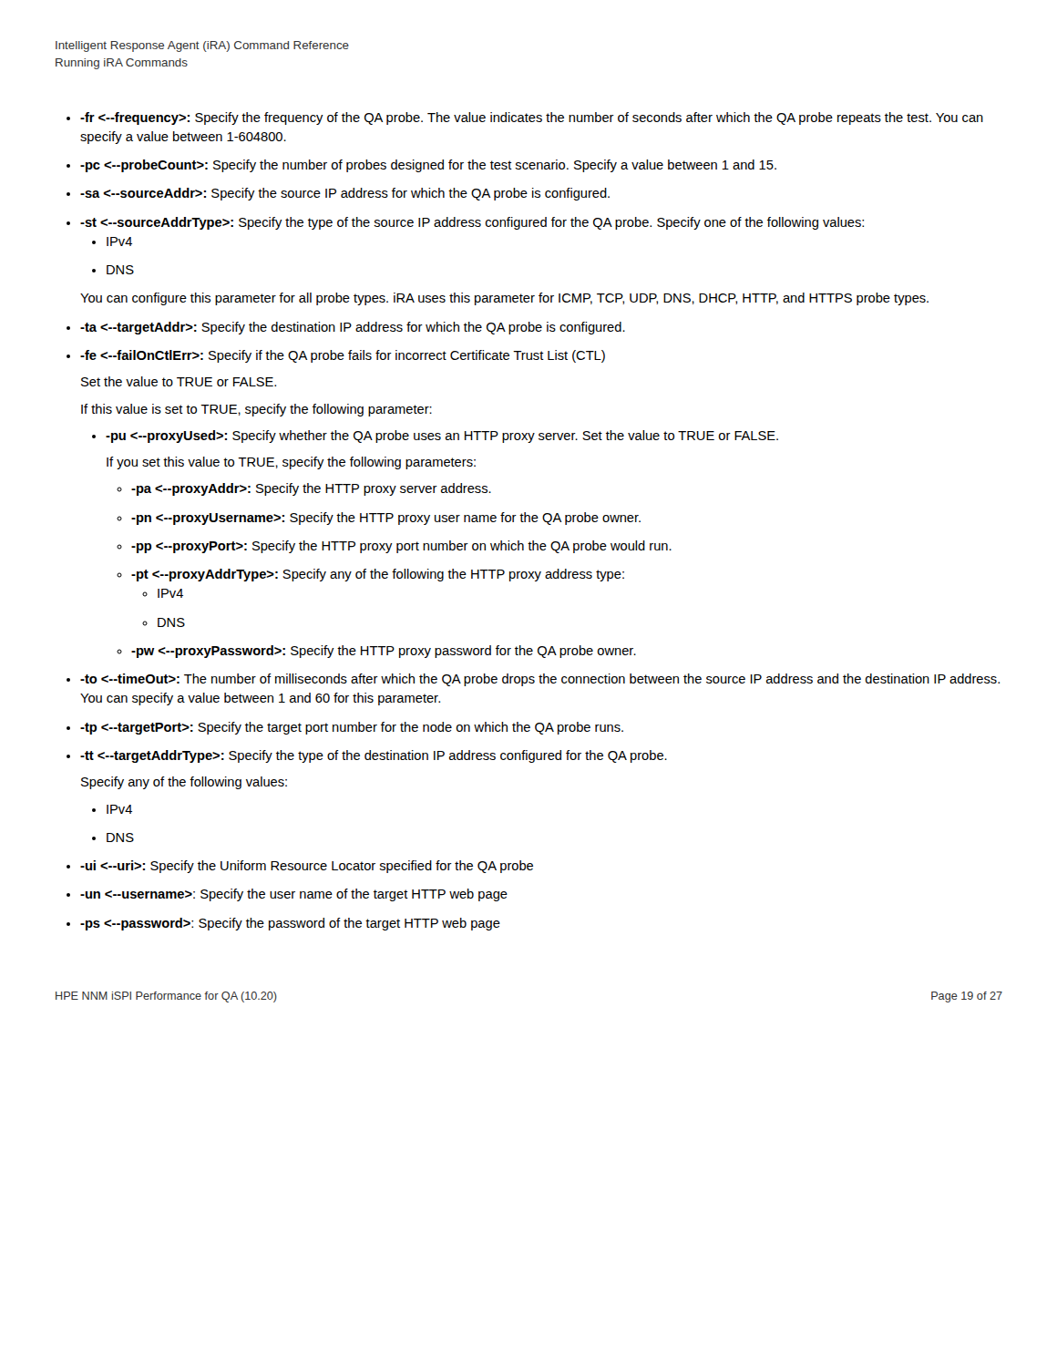Intelligent Response Agent (iRA) Command Reference
Running iRA Commands
-fr <--frequency>: Specify the frequency of the QA probe. The value indicates the number of seconds after which the QA probe repeats the test. You can specify a value between 1-604800.
-pc <--probeCount>: Specify the number of probes designed for the test scenario. Specify a value between 1 and 15.
-sa <--sourceAddr>: Specify the source IP address for which the QA probe is configured.
-st <--sourceAddrType>: Specify the type of the source IP address configured for the QA probe. Specify one of the following values:
IPv4
DNS
You can configure this parameter for all probe types. iRA uses this parameter for ICMP, TCP, UDP, DNS, DHCP, HTTP, and HTTPS probe types.
-ta <--targetAddr>: Specify the destination IP address for which the QA probe is configured.
-fe <--failOnCtlErr>: Specify if the QA probe fails for incorrect Certificate Trust List (CTL)
Set the value to TRUE or FALSE.
If this value is set to TRUE, specify the following parameter:
-pu <--proxyUsed>: Specify whether the QA probe uses an HTTP proxy server. Set the value to TRUE or FALSE.
If you set this value to TRUE, specify the following parameters:
-pa <--proxyAddr>: Specify the HTTP proxy server address.
-pn <--proxyUsername>: Specify the HTTP proxy user name for the QA probe owner.
-pp <--proxyPort>: Specify the HTTP proxy port number on which the QA probe would run.
-pt <--proxyAddrType>: Specify any of the following the HTTP proxy address type:
IPv4
DNS
-pw <--proxyPassword>: Specify the HTTP proxy password for the QA probe owner.
-to <--timeOut>: The number of milliseconds after which the QA probe drops the connection between the source IP address and the destination IP address. You can specify a value between 1 and 60 for this parameter.
-tp <--targetPort>: Specify the target port number for the node on which the QA probe runs.
-tt <--targetAddrType>: Specify the type of the destination IP address configured for the QA probe.
Specify any of the following values:
IPv4
DNS
-ui <--uri>: Specify the Uniform Resource Locator specified for the QA probe
-un <--username>: Specify the user name of the target HTTP web page
-ps <--password>: Specify the password of the target HTTP web page
HPE NNM iSPI Performance for QA (10.20) Page 19 of 27